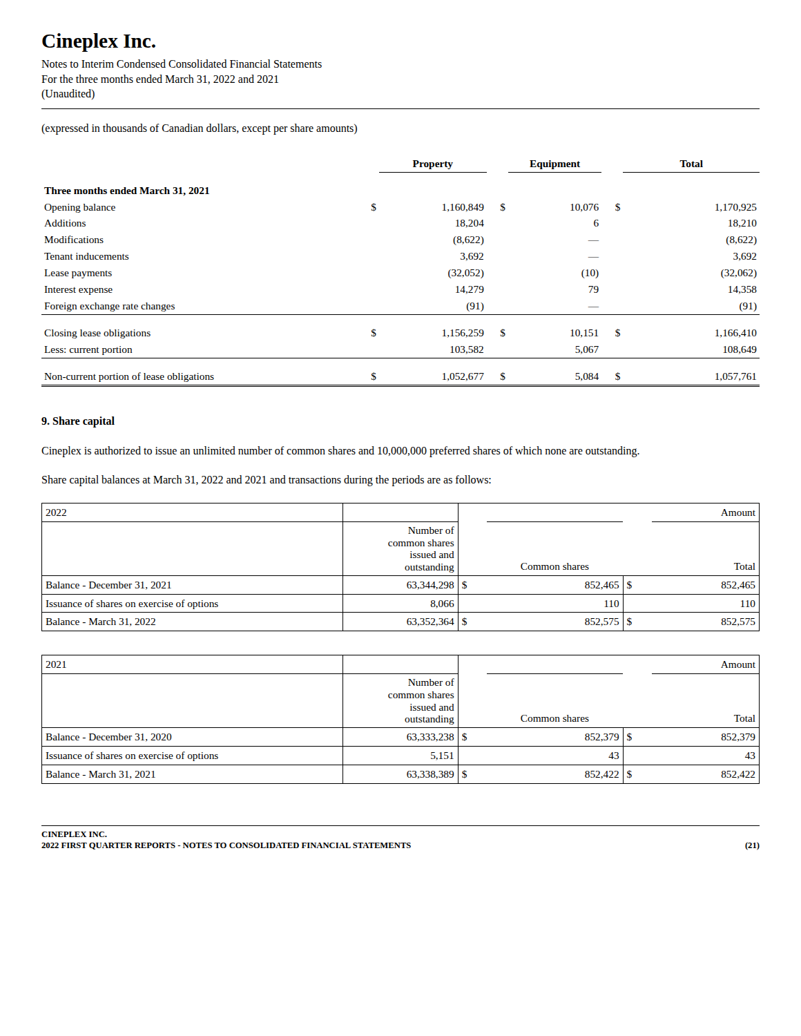Cineplex Inc.
Notes to Interim Condensed Consolidated Financial Statements
For the three months ended March 31, 2022 and 2021
(Unaudited)
(expressed in thousands of Canadian dollars, except per share amounts)
| | | Property | | Equipment | | Total |
| Three months ended March 31, 2021 | |
| Opening balance | $ | 1,160,849 | $ | 10,076 | $ | 1,170,925 |
| Additions | | 18,204 | | 6 | | 18,210 |
| Modifications | | (8,622) | | — | | (8,622) |
| Tenant inducements | | 3,692 | | — | | 3,692 |
| Lease payments | | (32,052) | | (10) | | (32,062) |
| Interest expense | | 14,279 | | 79 | | 14,358 |
| Foreign exchange rate changes | | (91) | | — | | (91) |
| Closing lease obligations | $ | 1,156,259 | $ | 10,151 | $ | 1,166,410 |
| Less: current portion | | 103,582 | | 5,067 | | 108,649 |
| Non-current portion of lease obligations | $ | 1,052,677 | $ | 5,084 | $ | 1,057,761 |
9. Share capital
Cineplex is authorized to issue an unlimited number of common shares and 10,000,000 preferred shares of which none are outstanding.
Share capital balances at March 31, 2022 and 2021 and transactions during the periods are as follows:
| 2022 | | | | | Amount |
| | Number of common shares issued and outstanding | | Common shares | | Total |
| Balance - December 31, 2021 | 63,344,298 | $ | 852,465 | $ | 852,465 |
| Issuance of shares on exercise of options | 8,066 | | 110 | | 110 |
| Balance - March 31, 2022 | 63,352,364 | $ | 852,575 | $ | 852,575 |
| 2021 | | | | | Amount |
| | Number of common shares issued and outstanding | | Common shares | | Total |
| Balance - December 31, 2020 | 63,333,238 | $ | 852,379 | $ | 852,379 |
| Issuance of shares on exercise of options | 5,151 | | 43 | | 43 |
| Balance - March 31, 2021 | 63,338,389 | $ | 852,422 | $ | 852,422 |
CINEPLEX INC.
2022 FIRST QUARTER REPORTS - NOTES TO CONSOLIDATED FINANCIAL STATEMENTS
(21)